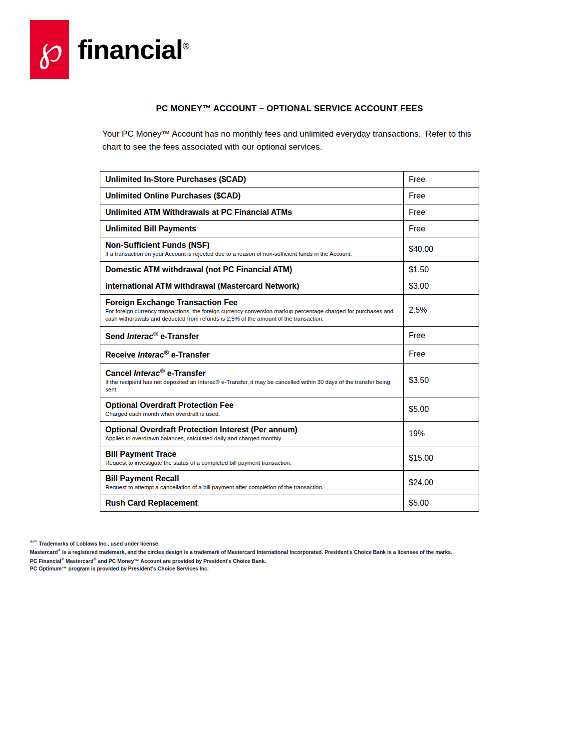℘
financial®
PC MONEY™ ACCOUNT – OPTIONAL SERVICE ACCOUNT FEES
Your PC Money™ Account has no monthly fees and unlimited everyday transactions. Refer to this chart to see the fees associated with our optional services.
| Unlimited In-Store Purchases ($CAD) | Free |
| Unlimited Online Purchases ($CAD) | Free |
| Unlimited ATM Withdrawals at PC Financial ATMs | Free |
| Unlimited Bill Payments | Free |
| Non-Sufficient Funds (NSF) If a transaction on your Account is rejected due to a reason of non-sufficient funds in the Account. | $40.00 |
| Domestic ATM withdrawal (not PC Financial ATM) | $1.50 |
| International ATM withdrawal (Mastercard Network) | $3.00 |
| Foreign Exchange Transaction Fee For foreign currency transactions, the foreign currency conversion markup percentage charged for purchases and cash withdrawals and deducted from refunds is 2.5% of the amount of the transaction. | 2.5% |
| Send Interac ® e-Transfer | Free |
| Receive Interac ® e-Transfer | Free |
| Cancel Interac ® e-Transfer If the recipient has not deposited an Interac® e-Transfer, it may be cancelled within 30 days of the transfer being sent. | $3.50 |
| Optional Overdraft Protection Fee Charged each month when overdraft is used. | $5.00 |
| Optional Overdraft Protection Interest (Per annum) Applies to overdrawn balances, calculated daily and charged monthly. | 19% |
| Bill Payment Trace Request to investigate the status of a completed bill payment transaction. | $15.00 |
| Bill Payment Recall Request to attempt a cancellation of a bill payment after completion of the transaction. | $24.00 |
| Rush Card Replacement | $5.00 |
®/™ Trademarks of Loblaws Inc., used under license.
Mastercard® is a registered trademark, and the circles design is a trademark of Mastercard International Incorporated. President's Choice Bank is a licensee of the marks.
PC Financial® Mastercard® and PC Money™ Account are provided by President's Choice Bank.
PC Optimum™ program is provided by President's Choice Services Inc.